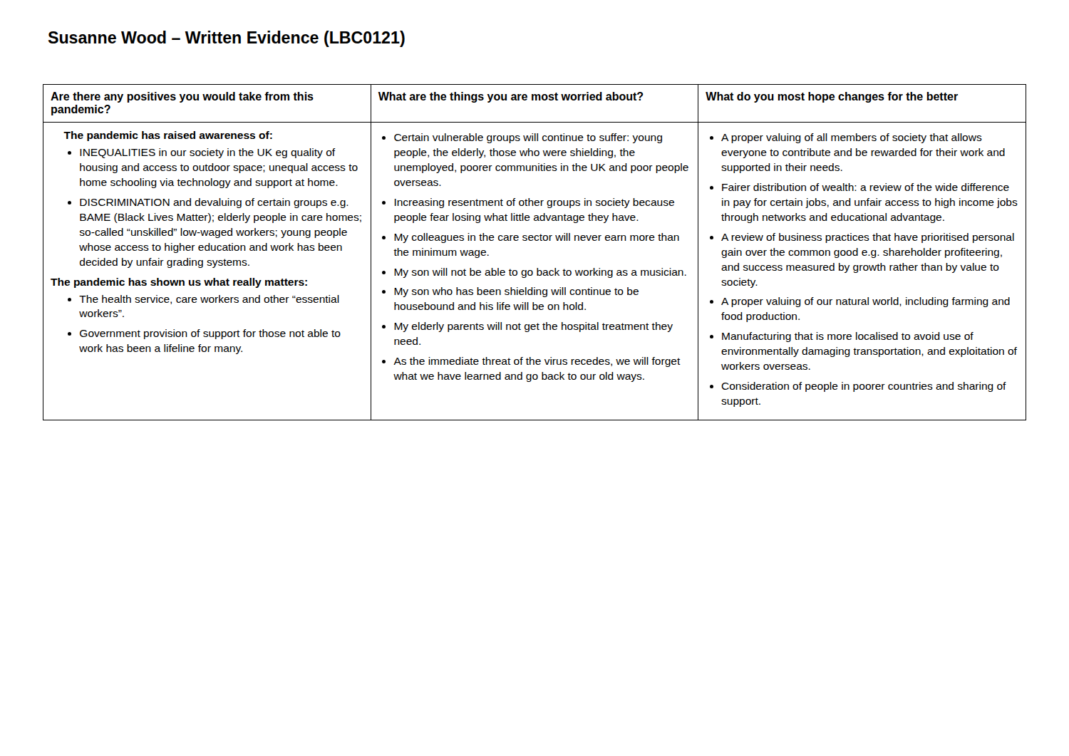Susanne Wood – Written Evidence (LBC0121)
| Are there any positives you would take from this pandemic? | What are the things you are most worried about? | What do you most hope changes for the better |
| --- | --- | --- |
| The pandemic has raised awareness of: INEQUALITIES in our society in the UK eg quality of housing and access to outdoor space; unequal access to home schooling via technology and support at home. DISCRIMINATION and devaluing of certain groups e.g. BAME (Black Lives Matter); elderly people in care homes; so-called “unskilled” low-waged workers; young people whose access to higher education and work has been decided by unfair grading systems. The pandemic has shown us what really matters: The health service, care workers and other “essential workers”. Government provision of support for those not able to work has been a lifeline for many. | Certain vulnerable groups will continue to suffer: young people, the elderly, those who were shielding, the unemployed, poorer communities in the UK and poor people overseas. Increasing resentment of other groups in society because people fear losing what little advantage they have. My colleagues in the care sector will never earn more than the minimum wage. My son will not be able to go back to working as a musician. My son who has been shielding will continue to be housebound and his life will be on hold. My elderly parents will not get the hospital treatment they need. As the immediate threat of the virus recedes, we will forget what we have learned and go back to our old ways. | A proper valuing of all members of society that allows everyone to contribute and be rewarded for their work and supported in their needs. Fairer distribution of wealth: a review of the wide difference in pay for certain jobs, and unfair access to high income jobs through networks and educational advantage. A review of business practices that have prioritised personal gain over the common good e.g. shareholder profiteering, and success measured by growth rather than by value to society. A proper valuing of our natural world, including farming and food production. Manufacturing that is more localised to avoid use of environmentally damaging transportation, and exploitation of workers overseas. Consideration of people in poorer countries and sharing of support. |